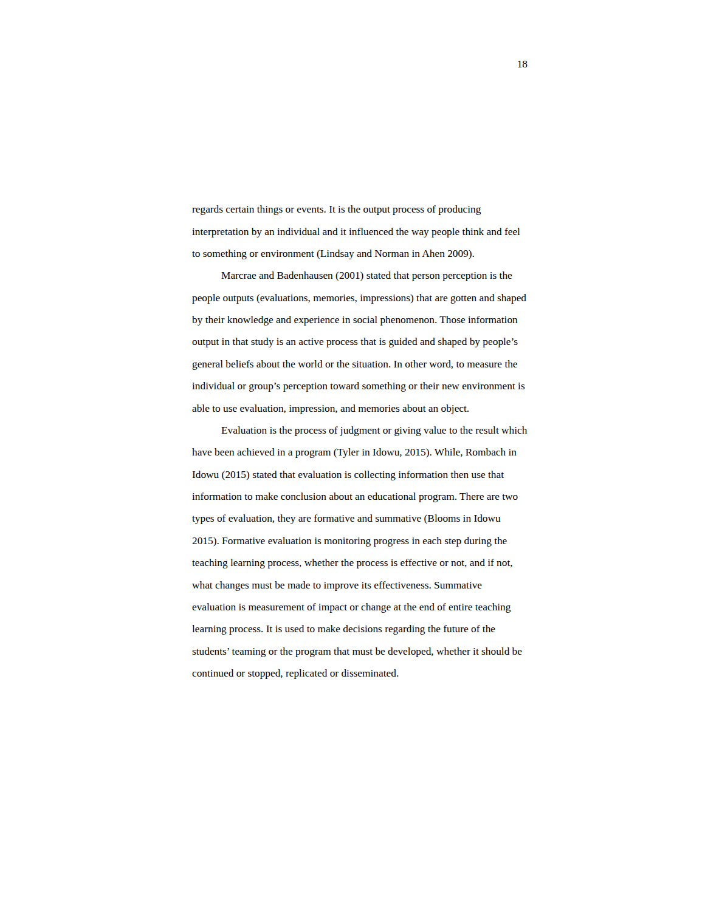18
regards certain things or events. It is the output process of producing interpretation by an individual and it influenced the way people think and feel to something or environment (Lindsay and Norman in Ahen 2009).
Marcrae and Badenhausen (2001) stated that person perception is the people outputs (evaluations, memories, impressions) that are gotten and shaped by their knowledge and experience in social phenomenon. Those information output in that study is an active process that is guided and shaped by people’s general beliefs about the world or the situation. In other word, to measure the individual or group’s perception toward something or their new environment is able to use evaluation, impression, and memories about an object.
Evaluation is the process of judgment or giving value to the result which have been achieved in a program (Tyler in Idowu, 2015). While, Rombach in Idowu (2015) stated that evaluation is collecting information then use that information to make conclusion about an educational program. There are two types of evaluation, they are formative and summative (Blooms in Idowu 2015). Formative evaluation is monitoring progress in each step during the teaching learning process, whether the process is effective or not, and if not, what changes must be made to improve its effectiveness. Summative evaluation is measurement of impact or change at the end of entire teaching learning process. It is used to make decisions regarding the future of the students’ teaming or the program that must be developed, whether it should be continued or stopped, replicated or disseminated.